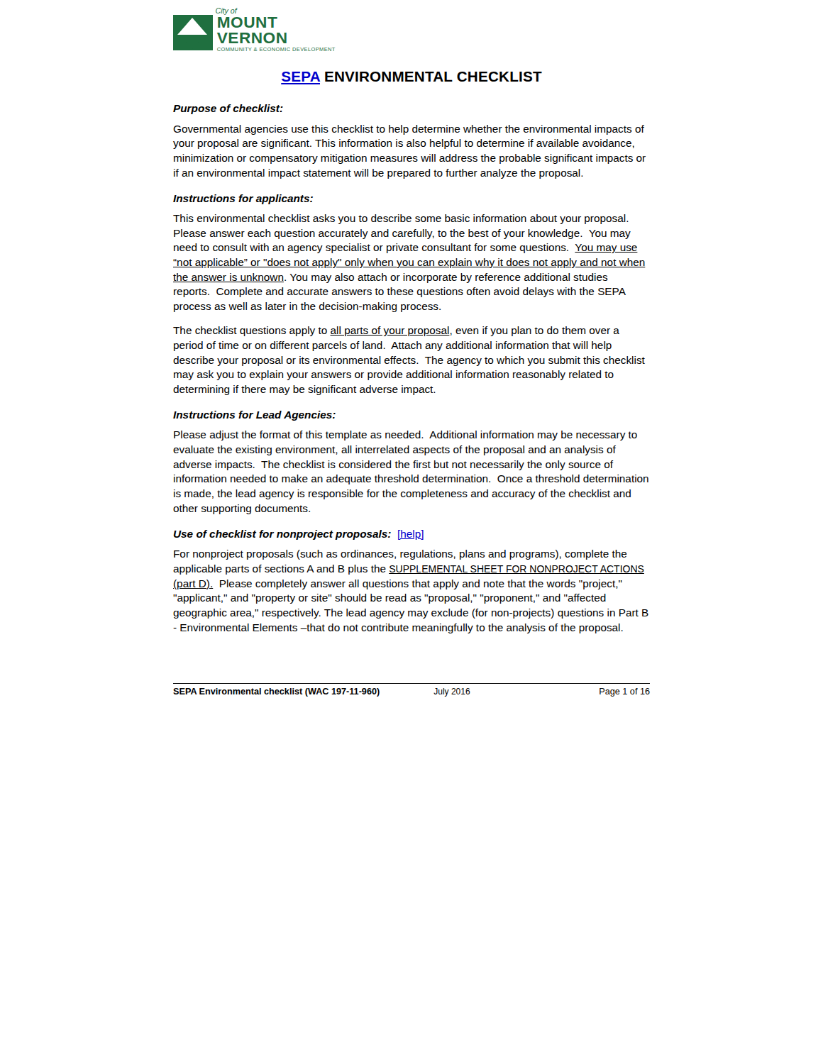City of MOUNT VERNON COMMUNITY & ECONOMIC DEVELOPMENT
SEPA ENVIRONMENTAL CHECKLIST
Purpose of checklist:
Governmental agencies use this checklist to help determine whether the environmental impacts of your proposal are significant. This information is also helpful to determine if available avoidance, minimization or compensatory mitigation measures will address the probable significant impacts or if an environmental impact statement will be prepared to further analyze the proposal.
Instructions for applicants:
This environmental checklist asks you to describe some basic information about your proposal. Please answer each question accurately and carefully, to the best of your knowledge. You may need to consult with an agency specialist or private consultant for some questions. You may use “not applicable” or "does not apply" only when you can explain why it does not apply and not when the answer is unknown. You may also attach or incorporate by reference additional studies reports. Complete and accurate answers to these questions often avoid delays with the SEPA process as well as later in the decision-making process.
The checklist questions apply to all parts of your proposal, even if you plan to do them over a period of time or on different parcels of land. Attach any additional information that will help describe your proposal or its environmental effects. The agency to which you submit this checklist may ask you to explain your answers or provide additional information reasonably related to determining if there may be significant adverse impact.
Instructions for Lead Agencies:
Please adjust the format of this template as needed. Additional information may be necessary to evaluate the existing environment, all interrelated aspects of the proposal and an analysis of adverse impacts. The checklist is considered the first but not necessarily the only source of information needed to make an adequate threshold determination. Once a threshold determination is made, the lead agency is responsible for the completeness and accuracy of the checklist and other supporting documents.
Use of checklist for nonproject proposals: [help]
For nonproject proposals (such as ordinances, regulations, plans and programs), complete the applicable parts of sections A and B plus the SUPPLEMENTAL SHEET FOR NONPROJECT ACTIONS (part D). Please completely answer all questions that apply and note that the words "project," "applicant," and "property or site" should be read as "proposal," "proponent," and "affected geographic area," respectively. The lead agency may exclude (for non-projects) questions in Part B - Environmental Elements –that do not contribute meaningfully to the analysis of the proposal.
SEPA Environmental checklist (WAC 197-11-960) July 2016 Page 1 of 16